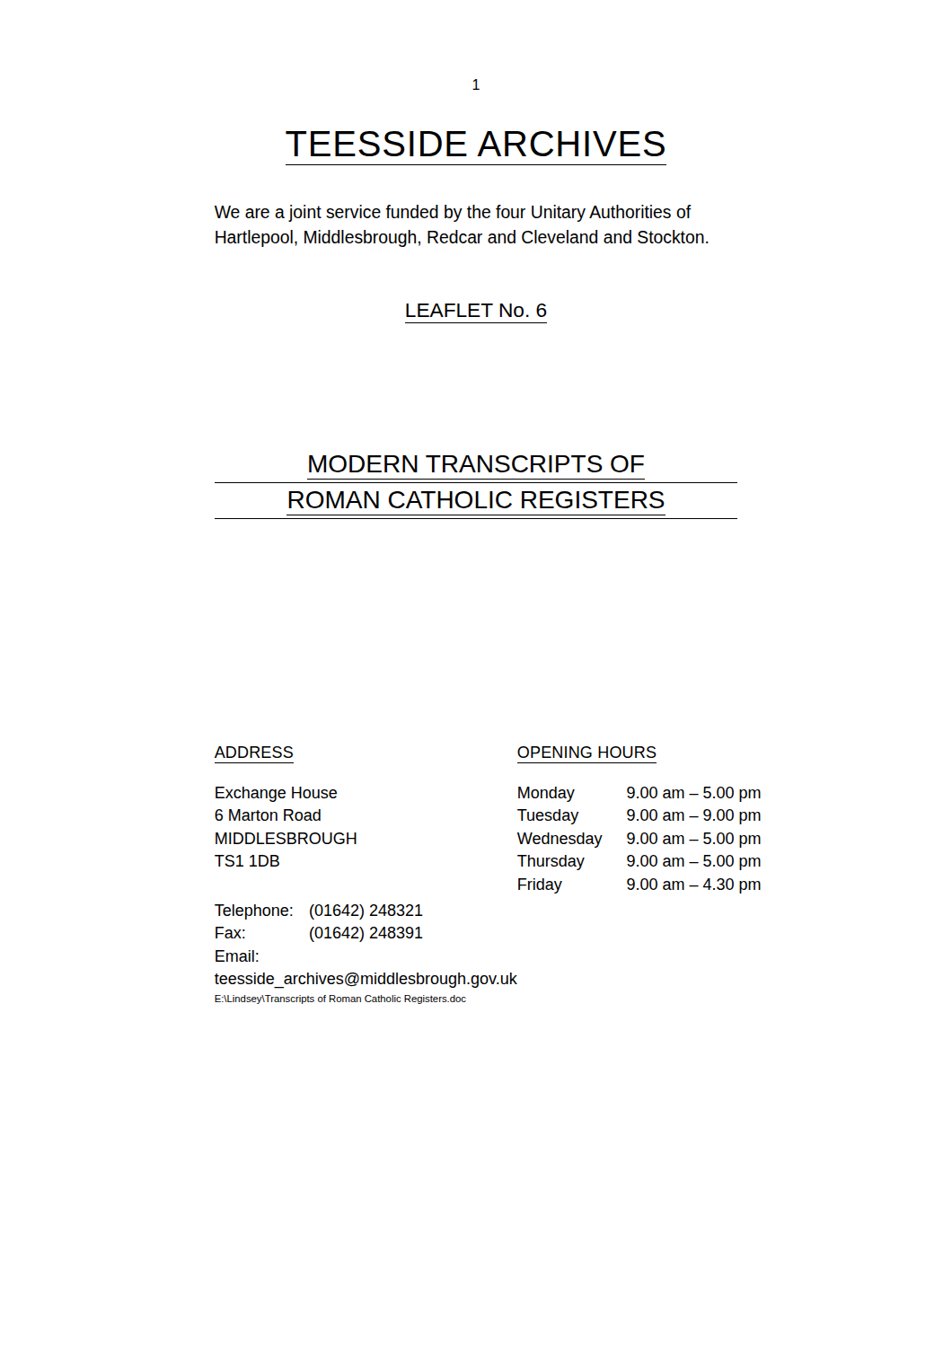1
TEESSIDE ARCHIVES
We are a joint service funded by the four Unitary Authorities of Hartlepool, Middlesbrough, Redcar and Cleveland and Stockton.
LEAFLET No. 6
MODERN TRANSCRIPTS OF ROMAN CATHOLIC REGISTERS
| ADDRESS Exchange House 6 Marton Road MIDDLESBROUGH TS1 1DB / Telephone: / (01642) 248321 / / Fax: / (01642) 248391 / Email: teesside_archives@middlesbrough.gov.uk | OPENING HOURS / Monday / 9.00 am – 5.00 pm / / Tuesday / 9.00 am – 9.00 pm / / Wednesday / 9.00 am – 5.00 pm / / Thursday / 9.00 am – 5.00 pm / / Friday / 9.00 am – 4.30 pm / |
E:\Lindsey\Transcripts of Roman Catholic Registers.doc